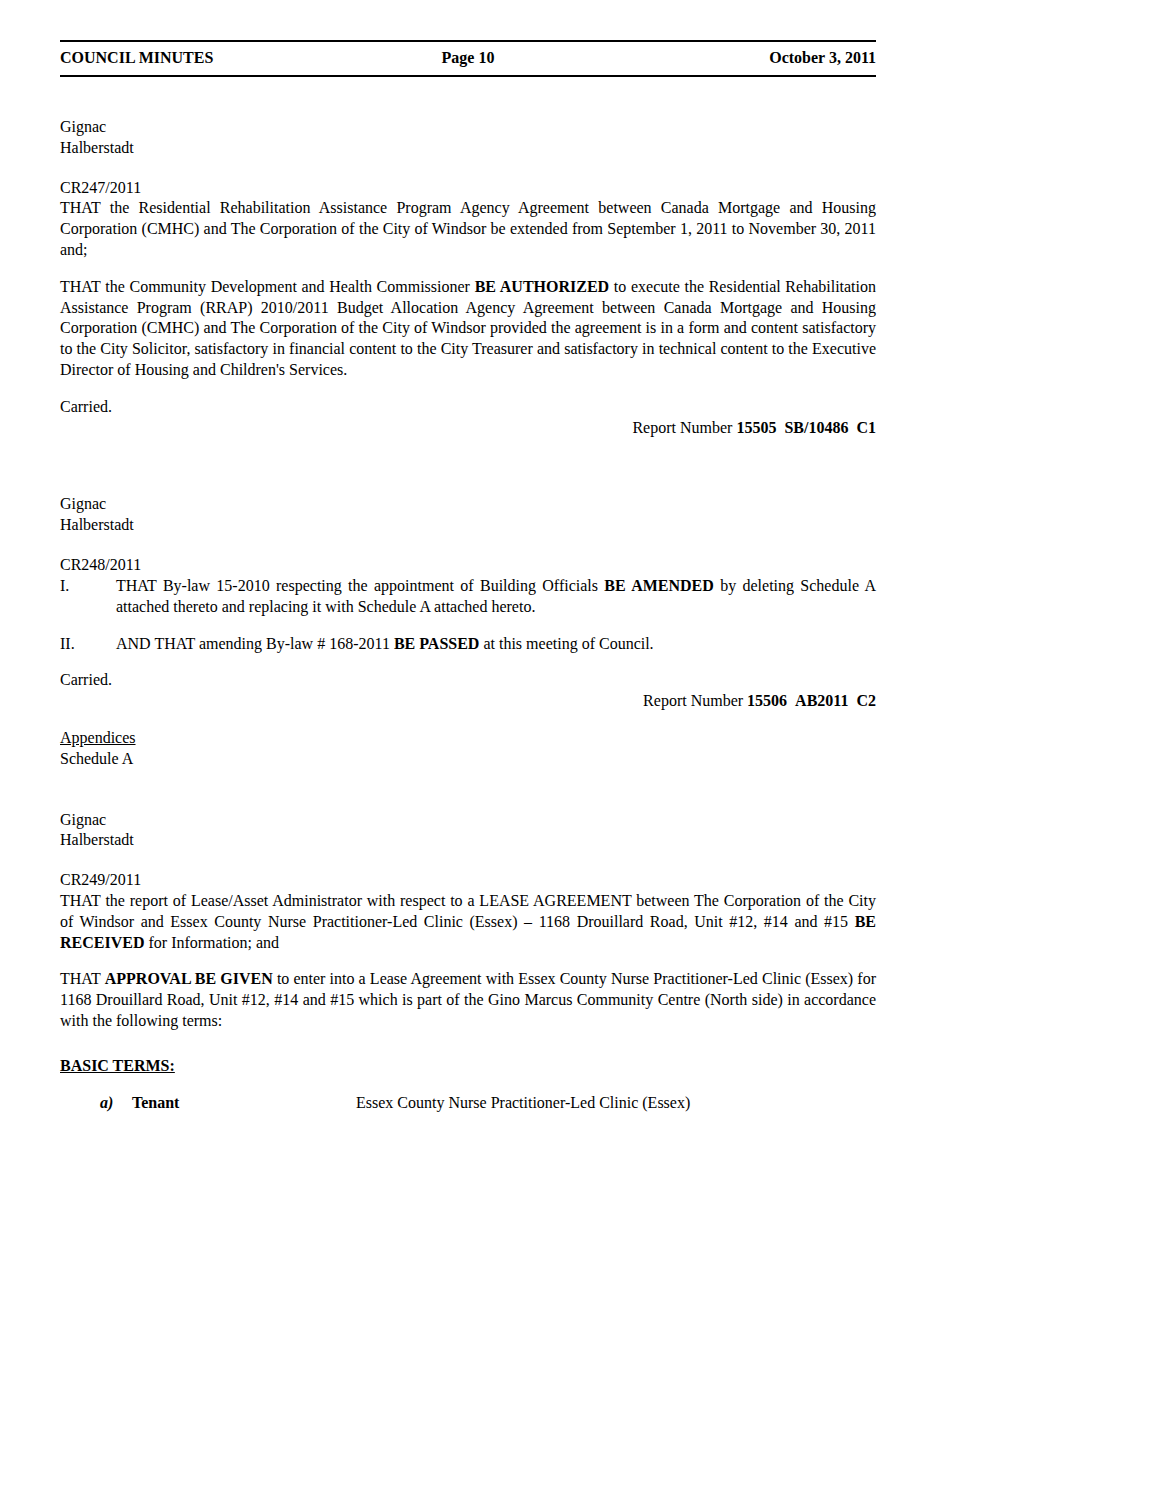| COUNCIL MINUTES | Page 10 | October 3, 2011 |
Gignac
Halberstadt
CR247/2011
THAT the Residential Rehabilitation Assistance Program Agency Agreement between Canada Mortgage and Housing Corporation (CMHC) and The Corporation of the City of Windsor be extended from September 1, 2011 to November 30, 2011 and;
THAT the Community Development and Health Commissioner BE AUTHORIZED to execute the Residential Rehabilitation Assistance Program (RRAP) 2010/2011 Budget Allocation Agency Agreement between Canada Mortgage and Housing Corporation (CMHC) and The Corporation of the City of Windsor provided the agreement is in a form and content satisfactory to the City Solicitor, satisfactory in financial content to the City Treasurer and satisfactory in technical content to the Executive Director of Housing and Children's Services.
Carried.
Report Number 15505 SB/10486 C1
Gignac
Halberstadt
CR248/2011
I.
THAT By-law 15-2010 respecting the appointment of Building Officials BE AMENDED by deleting Schedule A attached thereto and replacing it with Schedule A attached hereto.
II.
AND THAT amending By-law # 168-2011 BE PASSED at this meeting of Council.
Carried.
Report Number 15506 AB2011 C2
Appendices
Schedule A
Gignac
Halberstadt
CR249/2011
THAT the report of Lease/Asset Administrator with respect to a LEASE AGREEMENT between The Corporation of the City of Windsor and Essex County Nurse Practitioner-Led Clinic (Essex) – 1168 Drouillard Road, Unit #12, #14 and #15 BE RECEIVED for Information; and
THAT APPROVAL BE GIVEN to enter into a Lease Agreement with Essex County Nurse Practitioner-Led Clinic (Essex) for 1168 Drouillard Road, Unit #12, #14 and #15 which is part of the Gino Marcus Community Centre (North side) in accordance with the following terms:
BASIC TERMS:
a)
Tenant
Essex County Nurse Practitioner-Led Clinic (Essex)